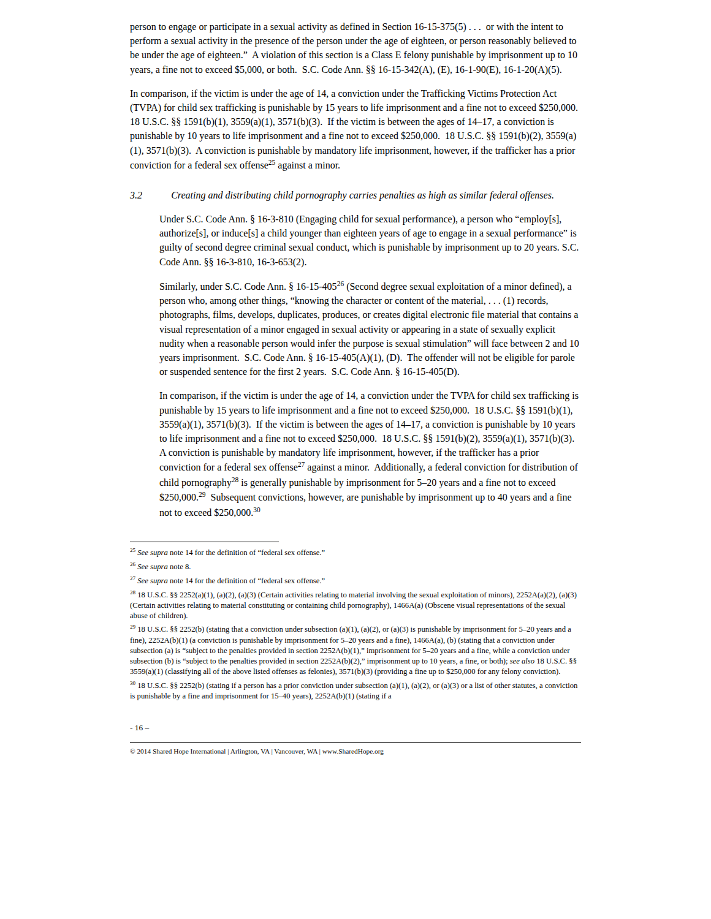person to engage or participate in a sexual activity as defined in Section 16-15-375(5) . . . or with the intent to perform a sexual activity in the presence of the person under the age of eighteen, or person reasonably believed to be under the age of eighteen.” A violation of this section is a Class E felony punishable by imprisonment up to 10 years, a fine not to exceed $5,000, or both. S.C. Code Ann. §§ 16-15-342(A), (E), 16-1-90(E), 16-1-20(A)(5).
In comparison, if the victim is under the age of 14, a conviction under the Trafficking Victims Protection Act (TVPA) for child sex trafficking is punishable by 15 years to life imprisonment and a fine not to exceed $250,000. 18 U.S.C. §§ 1591(b)(1), 3559(a)(1), 3571(b)(3). If the victim is between the ages of 14–17, a conviction is punishable by 10 years to life imprisonment and a fine not to exceed $250,000. 18 U.S.C. §§ 1591(b)(2), 3559(a)(1), 3571(b)(3). A conviction is punishable by mandatory life imprisonment, however, if the trafficker has a prior conviction for a federal sex offense25 against a minor.
3.2
Creating and distributing child pornography carries penalties as high as similar federal offenses.
Under S.C. Code Ann. § 16-3-810 (Engaging child for sexual performance), a person who “employ[s], authorize[s], or induce[s] a child younger than eighteen years of age to engage in a sexual performance” is guilty of second degree criminal sexual conduct, which is punishable by imprisonment up to 20 years. S.C. Code Ann. §§ 16-3-810, 16-3-653(2).
Similarly, under S.C. Code Ann. § 16-15-40526 (Second degree sexual exploitation of a minor defined), a person who, among other things, “knowing the character or content of the material, . . . (1) records, photographs, films, develops, duplicates, produces, or creates digital electronic file material that contains a visual representation of a minor engaged in sexual activity or appearing in a state of sexually explicit nudity when a reasonable person would infer the purpose is sexual stimulation” will face between 2 and 10 years imprisonment. S.C. Code Ann. § 16-15-405(A)(1), (D). The offender will not be eligible for parole or suspended sentence for the first 2 years. S.C. Code Ann. § 16-15-405(D).
In comparison, if the victim is under the age of 14, a conviction under the TVPA for child sex trafficking is punishable by 15 years to life imprisonment and a fine not to exceed $250,000. 18 U.S.C. §§ 1591(b)(1), 3559(a)(1), 3571(b)(3). If the victim is between the ages of 14–17, a conviction is punishable by 10 years to life imprisonment and a fine not to exceed $250,000. 18 U.S.C. §§ 1591(b)(2), 3559(a)(1), 3571(b)(3). A conviction is punishable by mandatory life imprisonment, however, if the trafficker has a prior conviction for a federal sex offense27 against a minor. Additionally, a federal conviction for distribution of child pornography28 is generally punishable by imprisonment for 5–20 years and a fine not to exceed $250,000.29 Subsequent convictions, however, are punishable by imprisonment up to 40 years and a fine not to exceed $250,000.30
25 See supra note 14 for the definition of “federal sex offense.”
26 See supra note 8.
27 See supra note 14 for the definition of “federal sex offense.”
28 18 U.S.C. §§ 2252(a)(1), (a)(2), (a)(3) (Certain activities relating to material involving the sexual exploitation of minors), 2252A(a)(2), (a)(3) (Certain activities relating to material constituting or containing child pornography), 1466A(a) (Obscene visual representations of the sexual abuse of children).
29 18 U.S.C. §§ 2252(b) (stating that a conviction under subsection (a)(1), (a)(2), or (a)(3) is punishable by imprisonment for 5–20 years and a fine), 2252A(b)(1) (a conviction is punishable by imprisonment for 5–20 years and a fine), 1466A(a), (b) (stating that a conviction under subsection (a) is “subject to the penalties provided in section 2252A(b)(1),” imprisonment for 5–20 years and a fine, while a conviction under subsection (b) is “subject to the penalties provided in section 2252A(b)(2),” imprisonment up to 10 years, a fine, or both); see also 18 U.S.C. §§ 3559(a)(1) (classifying all of the above listed offenses as felonies), 3571(b)(3) (providing a fine up to $250,000 for any felony conviction).
30 18 U.S.C. §§ 2252(b) (stating if a person has a prior conviction under subsection (a)(1), (a)(2), or (a)(3) or a list of other statutes, a conviction is punishable by a fine and imprisonment for 15–40 years), 2252A(b)(1) (stating if a
- 16 –
© 2014 Shared Hope International | Arlington, VA | Vancouver, WA | www.SharedHope.org